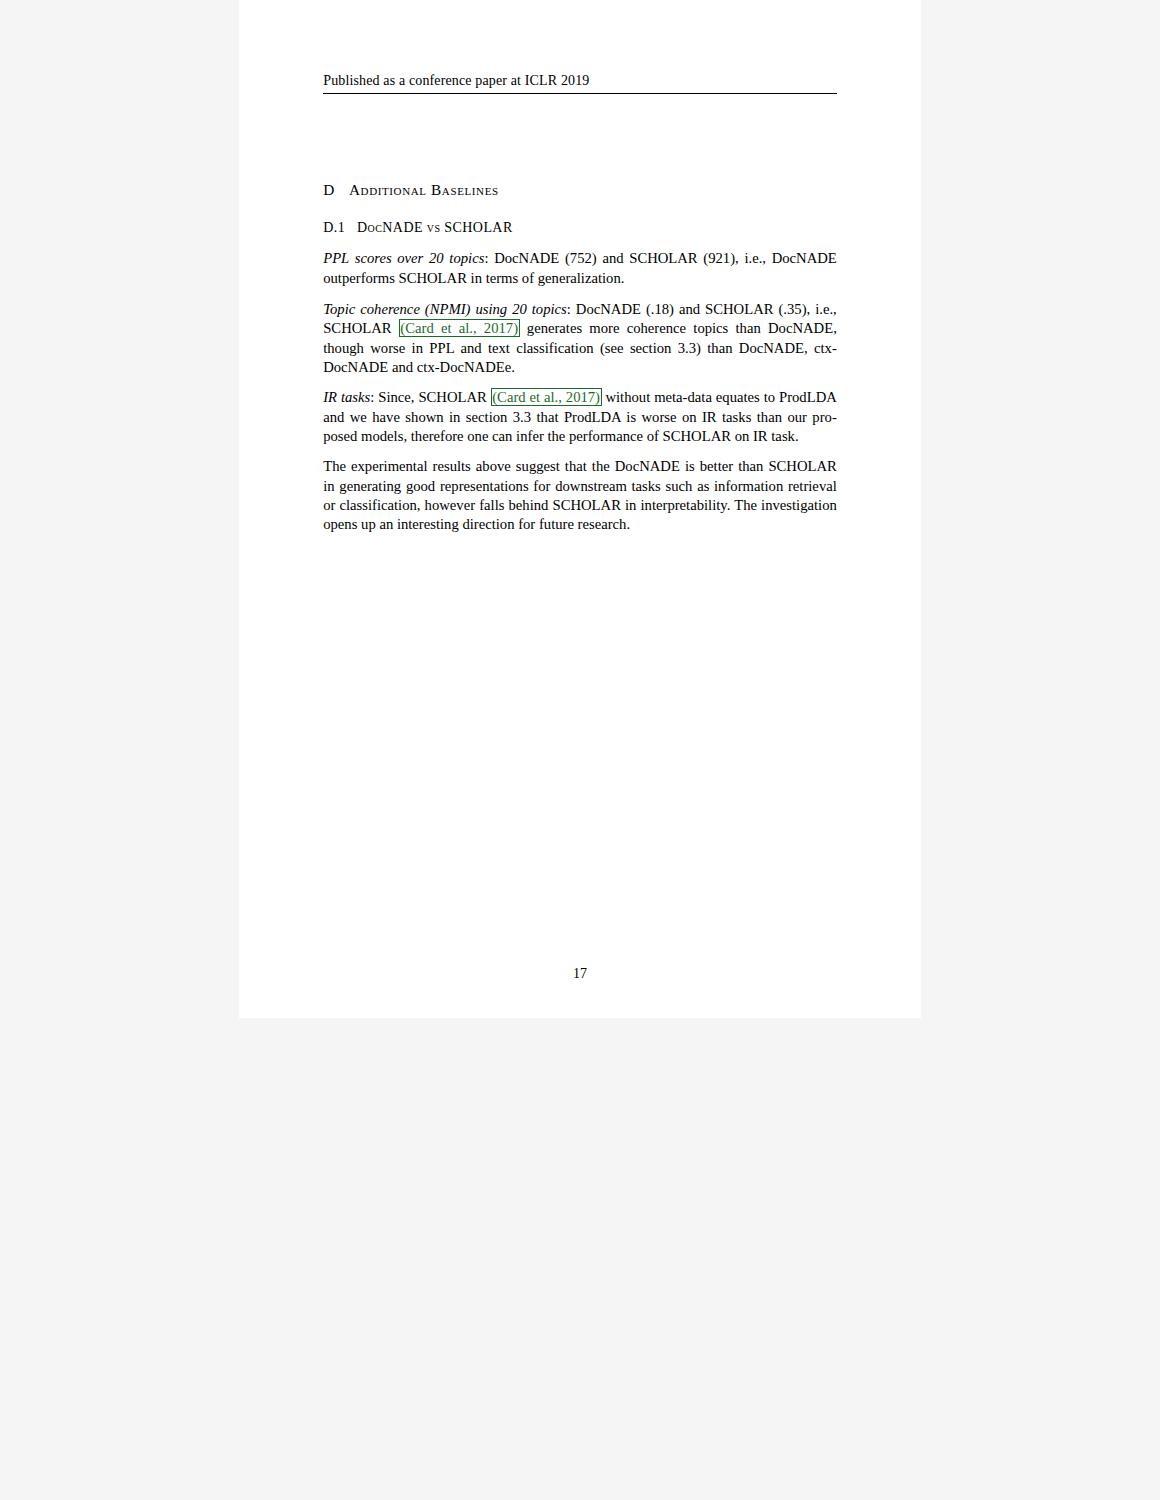Published as a conference paper at ICLR 2019
DAdditional Baselines
D.1 DocNADE vs SCHOLAR
PPL scores over 20 topics: DocNADE (752) and SCHOLAR (921), i.e., DocNADE outperforms SCHOLAR in terms of generalization.
Topic coherence (NPMI) using 20 topics: DocNADE (.18) and SCHOLAR (.35), i.e., SCHOLAR (Card et al., 2017) generates more coherence topics than DocNADE, though worse in PPL and text classification (see section 3.3) than DocNADE, ctx-DocNADE and ctx-DocNADEe.
IR tasks: Since, SCHOLAR (Card et al., 2017) without meta-data equates to ProdLDA and we have shown in section 3.3 that ProdLDA is worse on IR tasks than our proposed models, therefore one can infer the performance of SCHOLAR on IR task.
The experimental results above suggest that the DocNADE is better than SCHOLAR in generating good representations for downstream tasks such as information retrieval or classification, however falls behind SCHOLAR in interpretability. The investigation opens up an interesting direction for future research.
17